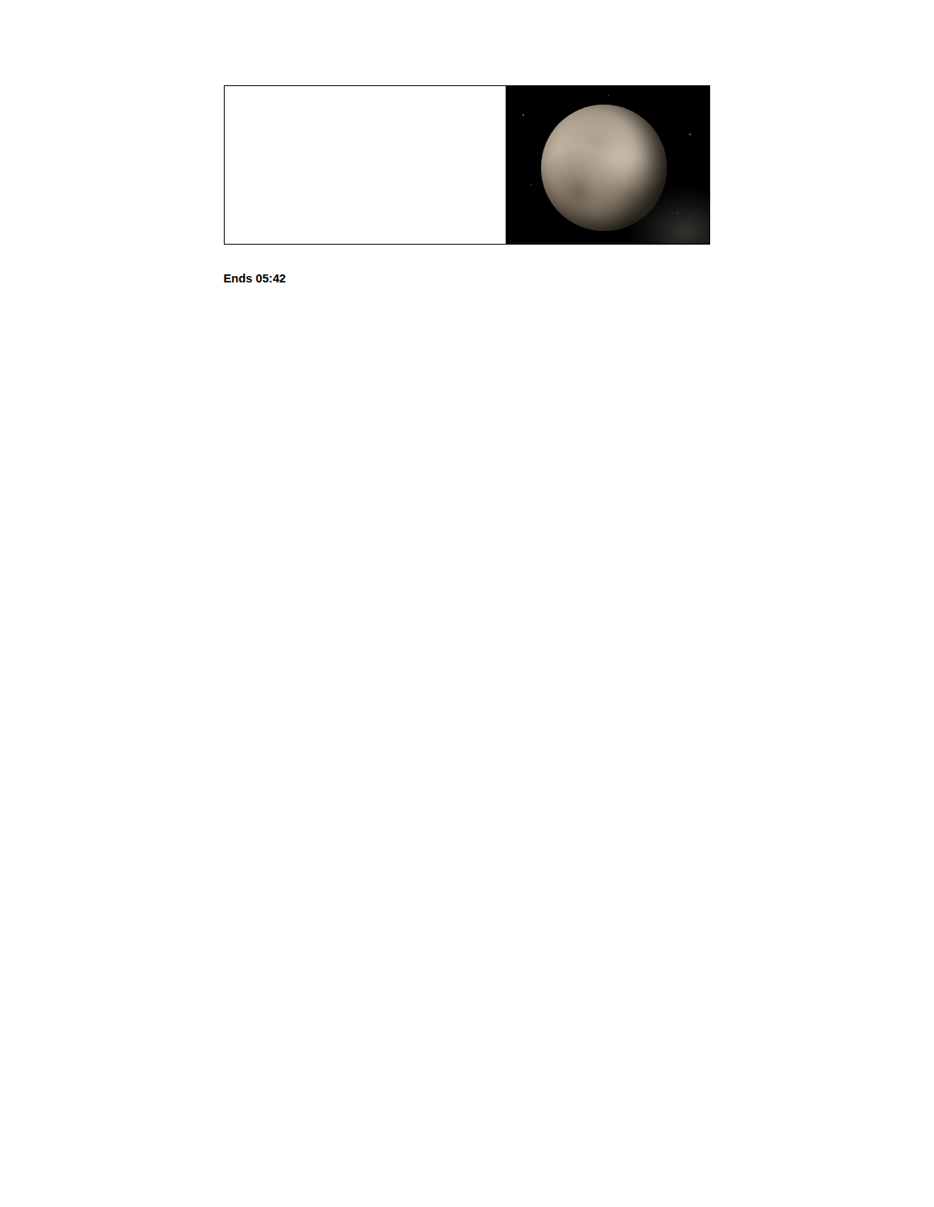Ends 05:42